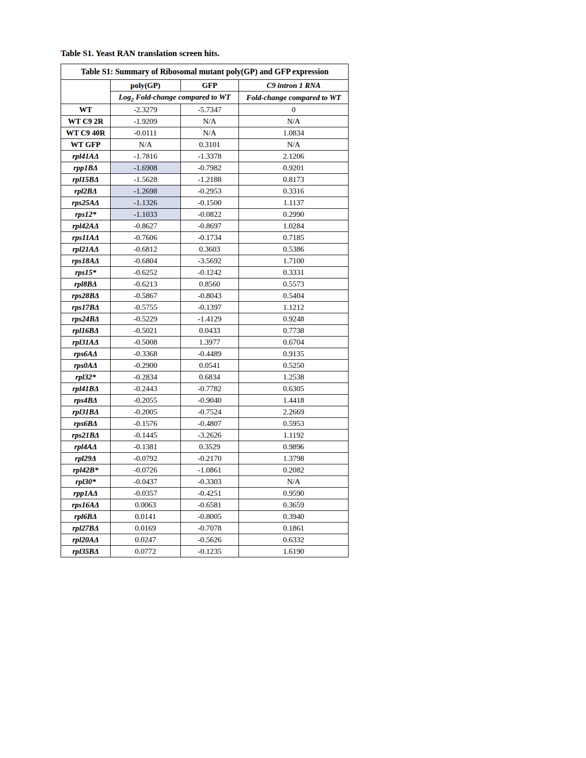Table S1. Yeast RAN translation screen hits.
Table S1: Summary of Ribosomal mutant poly(GP) and GFP expression
| | poly(GP) | GFP | C9 intron 1 RNA |
| --- | --- | --- | --- |
| Log 2 Fold-change compared to WT | Fold-change compared to WT |
| WT | -2.3279 | -5.7347 | 0 |
| WT C9 2R | -1.9209 | N/A | N/A |
| WT C9 40R | -0.0111 | N/A | 1.0834 |
| WT GFP | N/A | 0.3101 | N/A |
| rpl41AΔ | -1.7816 | -1.3378 | 2.1206 |
| rpp1BΔ | -1.6908 | -0.7982 | 0.9201 |
| rpl15BΔ | -1.5628 | -1.2188 | 0.8173 |
| rpl2BΔ | -1.2698 | -0.2953 | 0.3316 |
| rps25AΔ | -1.1326 | -0.1500 | 1.1137 |
| rps12* | -1.1033 | -0.0822 | 0.2990 |
| rpl42AΔ | -0.8627 | -0.8697 | 1.0284 |
| rps11AΔ | -0.7606 | -0.1734 | 0.7185 |
| rpl21AΔ | -0.6812 | 0.3603 | 0.5386 |
| rps18AΔ | -0.6804 | -3.5692 | 1.7100 |
| rps15* | -0.6252 | -0.1242 | 0.3331 |
| rpl8BΔ | -0.6213 | 0.8560 | 0.5573 |
| rps28BΔ | -0.5867 | -0.8043 | 0.5404 |
| rps17BΔ | -0.5755 | -0.1397 | 1.1212 |
| rps24BΔ | -0.5229 | -1.4129 | 0.9248 |
| rpl16BΔ | -0.5021 | 0.0433 | 0.7738 |
| rpl31AΔ | -0.5008 | 1.3977 | 0.6704 |
| rps6AΔ | -0.3368 | -0.4489 | 0.9135 |
| rps0AΔ | -0.2900 | 0.0541 | 0.5250 |
| rpl32* | -0.2834 | 0.6834 | 1.2538 |
| rpl41BΔ | -0.2443 | -0.7782 | 0.6305 |
| rps4BΔ | -0.2055 | -0.9040 | 1.4418 |
| rpl31BΔ | -0.2005 | -0.7524 | 2.2669 |
| rps6BΔ | -0.1576 | -0.4807 | 0.5953 |
| rps21BΔ | -0.1445 | -3.2626 | 1.1192 |
| rpl4AΔ | -0.1381 | 0.3529 | 0.9896 |
| rpl29Δ | -0.0792 | -0.2170 | 1.3798 |
| rpl42B* | -0.0726 | -1.0861 | 0.2082 |
| rpl30* | -0.0437 | -0.3303 | N/A |
| rpp1AΔ | -0.0357 | -0.4251 | 0.9590 |
| rps16AΔ | 0.0063 | -0.6581 | 0.3659 |
| rpl6BΔ | 0.0141 | -0.8005 | 0.3940 |
| rpl27BΔ | 0.0169 | -0.7078 | 0.1861 |
| rpl20AΔ | 0.0247 | -0.5626 | 0.6332 |
| rpl35BΔ | 0.0772 | -0.1235 | 1.6190 |